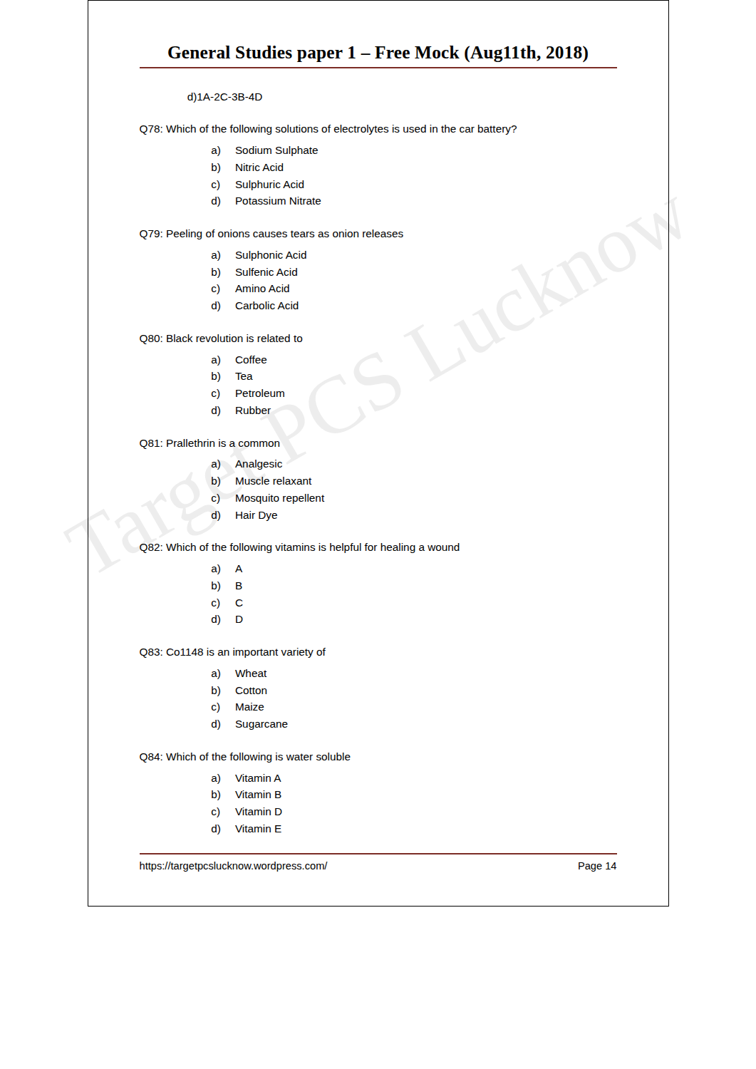Target PCS Lucknow
General Studies paper 1 – Free Mock (Aug11th, 2018)
d) 1A-2C-3B-4D
Q78: Which of the following solutions of electrolytes is used in the car battery?
a) Sodium Sulphate
b) Nitric Acid
c) Sulphuric Acid
d) Potassium Nitrate
Q79: Peeling of onions causes tears as onion releases
a) Sulphonic Acid
b) Sulfenic Acid
c) Amino Acid
d) Carbolic Acid
Q80: Black revolution is related to
a) Coffee
b) Tea
c) Petroleum
d) Rubber
Q81: Prallethrin is a common
a) Analgesic
b) Muscle relaxant
c) Mosquito repellent
d) Hair Dye
Q82: Which of the following vitamins is helpful for healing a wound
a) A
b) B
c) C
d) D
Q83: Co1148 is an important variety of
a) Wheat
b) Cotton
c) Maize
d) Sugarcane
Q84: Which of the following is water soluble
a) Vitamin A
b) Vitamin B
c) Vitamin D
d) Vitamin E
https://targetpcslucknow.wordpress.com/ Page 14